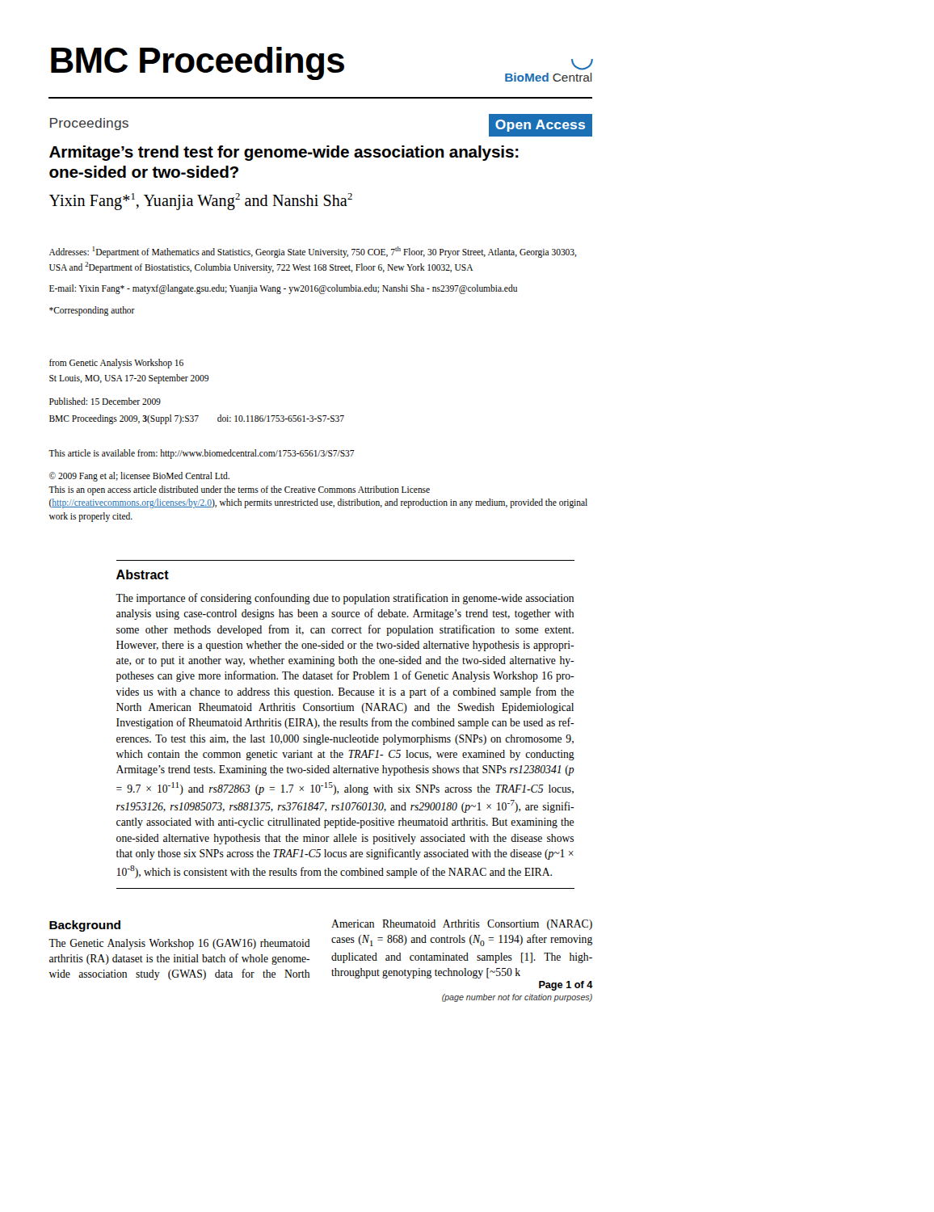BMC Proceedings
◡ BioMed Central
Proceedings
Open Access
Armitage’s trend test for genome-wide association analysis:
one-sided or two-sided?
Yixin Fang*1, Yuanjia Wang2 and Nanshi Sha2
Addresses: 1Department of Mathematics and Statistics, Georgia State University, 750 COE, 7th Floor, 30 Pryor Street, Atlanta, Georgia 30303, USA and 2Department of Biostatistics, Columbia University, 722 West 168 Street, Floor 6, New York 10032, USA
E-mail: Yixin Fang* - matyxf@langate.gsu.edu; Yuanjia Wang - yw2016@columbia.edu; Nanshi Sha - ns2397@columbia.edu
*Corresponding author
from Genetic Analysis Workshop 16
St Louis, MO, USA 17-20 September 2009
Published: 15 December 2009
BMC Proceedings 2009, 3(Suppl 7):S37doi: 10.1186/1753-6561-3-S7-S37
This article is available from: http://www.biomedcentral.com/1753-6561/3/S7/S37
© 2009 Fang et al; licensee BioMed Central Ltd.
This is an open access article distributed under the terms of the Creative Commons Attribution License (http://creativecommons.org/licenses/by/2.0), which permits unrestricted use, distribution, and reproduction in any medium, provided the original work is properly cited.
Abstract
The importance of considering confounding due to population stratification in genome-wide association analysis using case-control designs has been a source of debate. Armitage’s trend test, together with some other methods developed from it, can correct for population stratification to some extent. However, there is a question whether the one-sided or the two-sided alternative hypothesis is appropriate, or to put it another way, whether examining both the one-sided and the two-sided alternative hypotheses can give more information. The dataset for Problem 1 of Genetic Analysis Workshop 16 provides us with a chance to address this question. Because it is a part of a combined sample from the North American Rheumatoid Arthritis Consortium (NARAC) and the Swedish Epidemiological Investigation of Rheumatoid Arthritis (EIRA), the results from the combined sample can be used as references. To test this aim, the last 10,000 single-nucleotide polymorphisms (SNPs) on chromosome 9, which contain the common genetic variant at the TRAF1- C5 locus, were examined by conducting Armitage’s trend tests. Examining the two-sided alternative hypothesis shows that SNPs rs12380341 (p = 9.7 × 10-11) and rs872863 (p = 1.7 × 10-15), along with six SNPs across the TRAF1-C5 locus, rs1953126, rs10985073, rs881375, rs3761847, rs10760130, and rs2900180 (p~1 × 10-7), are significantly associated with anti-cyclic citrullinated peptide-positive rheumatoid arthritis. But examining the one-sided alternative hypothesis that the minor allele is positively associated with the disease shows that only those six SNPs across the TRAF1-C5 locus are significantly associated with the disease (p~1 × 10-8), which is consistent with the results from the combined sample of the NARAC and the EIRA.
Background
The Genetic Analysis Workshop 16 (GAW16) rheumatoid arthritis (RA) dataset is the initial batch of whole genome-wide association study (GWAS) data for the North American Rheumatoid Arthritis Consortium (NARAC) cases (N1 = 868) and controls (N0 = 1194) after removing duplicated and contaminated samples [1]. The high-throughput genotyping technology [~550 k
Page 1 of 4
(page number not for citation purposes)